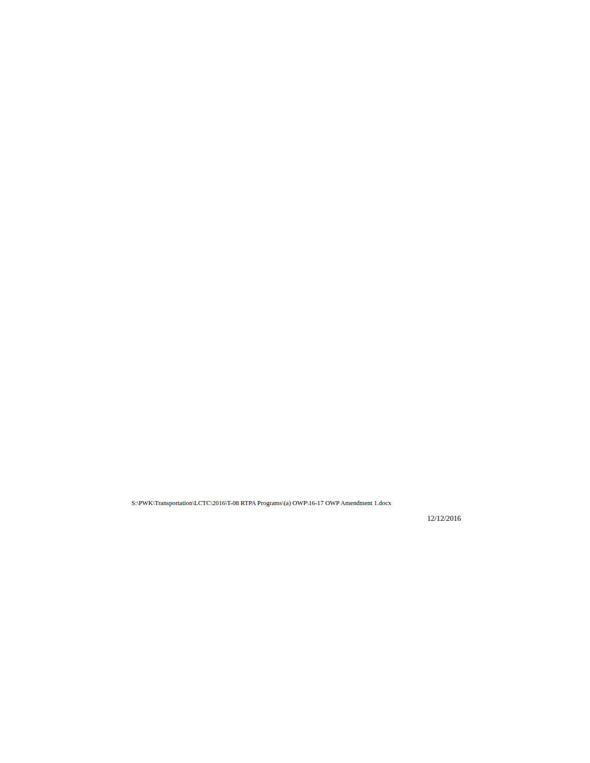S:\PWK\Transportation\LCTC\2016\T-08 RTPA Programs\(a) OWP\16-17 OWP Amendment 1.docx
12/12/2016